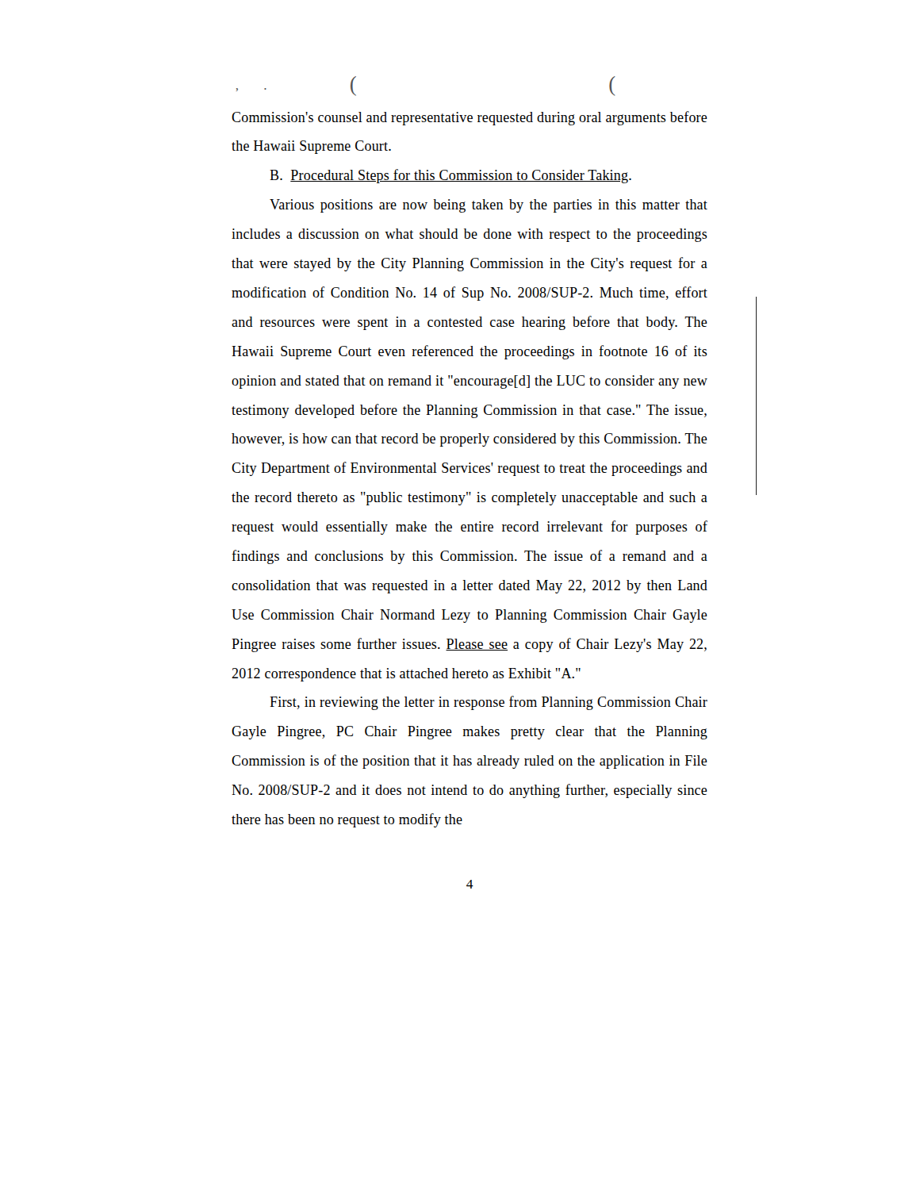, . ( (
Commission's counsel and representative requested during oral arguments before the Hawaii Supreme Court.
B. Procedural Steps for this Commission to Consider Taking.
Various positions are now being taken by the parties in this matter that includes a discussion on what should be done with respect to the proceedings that were stayed by the City Planning Commission in the City's request for a modification of Condition No. 14 of Sup No. 2008/SUP-2. Much time, effort and resources were spent in a contested case hearing before that body. The Hawaii Supreme Court even referenced the proceedings in footnote 16 of its opinion and stated that on remand it "encourage[d] the LUC to consider any new testimony developed before the Planning Commission in that case." The issue, however, is how can that record be properly considered by this Commission. The City Department of Environmental Services' request to treat the proceedings and the record thereto as "public testimony" is completely unacceptable and such a request would essentially make the entire record irrelevant for purposes of findings and conclusions by this Commission. The issue of a remand and a consolidation that was requested in a letter dated May 22, 2012 by then Land Use Commission Chair Normand Lezy to Planning Commission Chair Gayle Pingree raises some further issues. Please see a copy of Chair Lezy's May 22, 2012 correspondence that is attached hereto as Exhibit "A."
First, in reviewing the letter in response from Planning Commission Chair Gayle Pingree, PC Chair Pingree makes pretty clear that the Planning Commission is of the position that it has already ruled on the application in File No. 2008/SUP-2 and it does not intend to do anything further, especially since there has been no request to modify the
4